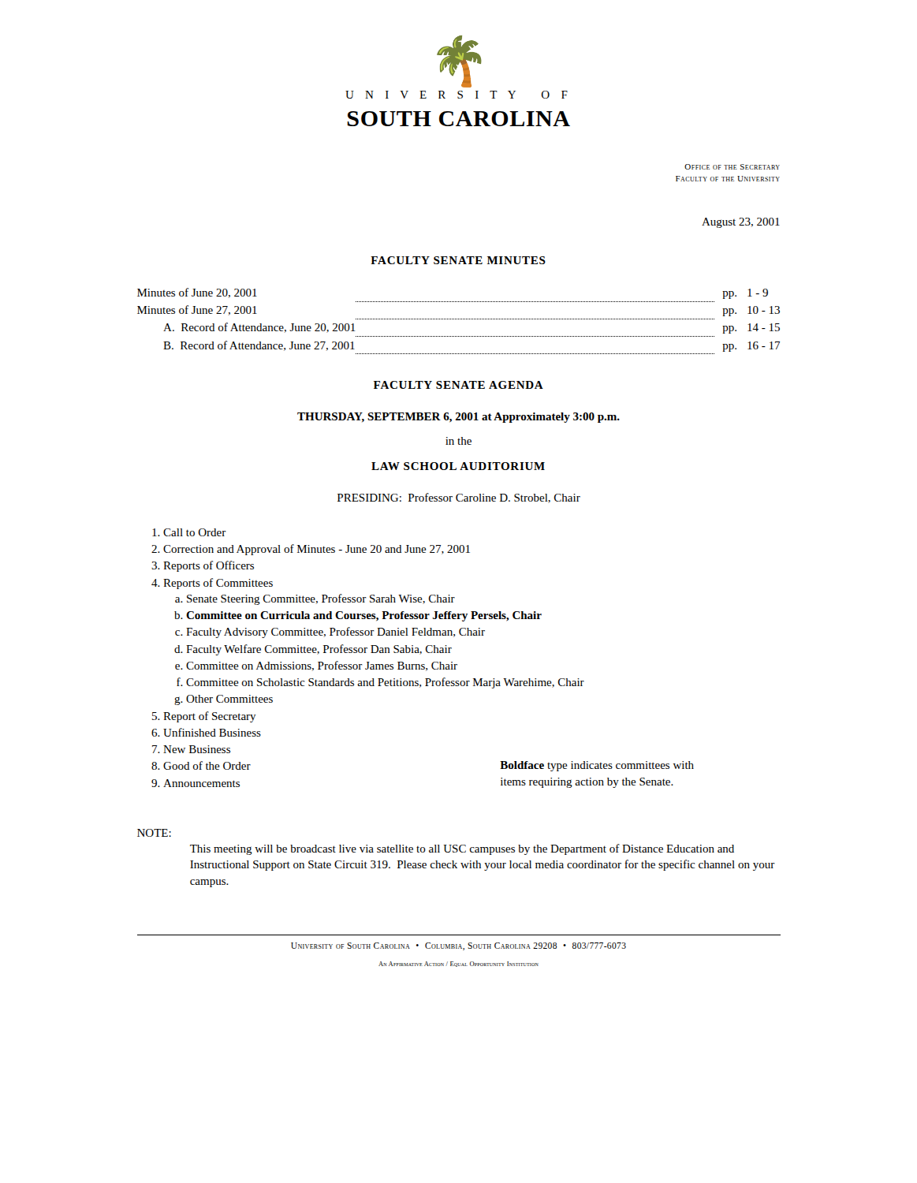🌴
U N I V E R S I T Y O F
SOUTH CAROLINA
Office of the Secretary
Faculty of the University
August 23, 2001
FACULTY SENATE MINUTES
| Minutes of June 20, 2001 | | pp. | 1 - 9 |
| Minutes of June 27, 2001 | | pp. | 10 - 13 |
| A. Record of Attendance, June 20, 2001 | | pp. | 14 - 15 |
| B. Record of Attendance, June 27, 2001 | | pp. | 16 - 17 |
FACULTY SENATE AGENDA
THURSDAY, SEPTEMBER 6, 2001 at Approximately 3:00 p.m.
in the
LAW SCHOOL AUDITORIUM
PRESIDING: Professor Caroline D. Strobel, Chair
Call to Order
Correction and Approval of Minutes - June 20 and June 27, 2001
Reports of Officers
Reports of Committees
Senate Steering Committee, Professor Sarah Wise, Chair
Committee on Curricula and Courses, Professor Jeffery Persels, Chair
Faculty Advisory Committee, Professor Daniel Feldman, Chair
Faculty Welfare Committee, Professor Dan Sabia, Chair
Committee on Admissions, Professor James Burns, Chair
Committee on Scholastic Standards and Petitions, Professor Marja Warehime, Chair
Other Committees
Report of Secretary
Unfinished Business
New Business
Good of the Order
Announcements
Boldface type indicates committees with
items requiring action by the Senate.
NOTE: This meeting will be broadcast live via satellite to all USC campuses by the Department of Distance Education and Instructional Support on State Circuit 319. Please check with your local media coordinator for the specific channel on your campus.
University of South Carolina • Columbia, South Carolina 29208 • 803/777-6073
An Affirmative Action / Equal Opportunity Institution